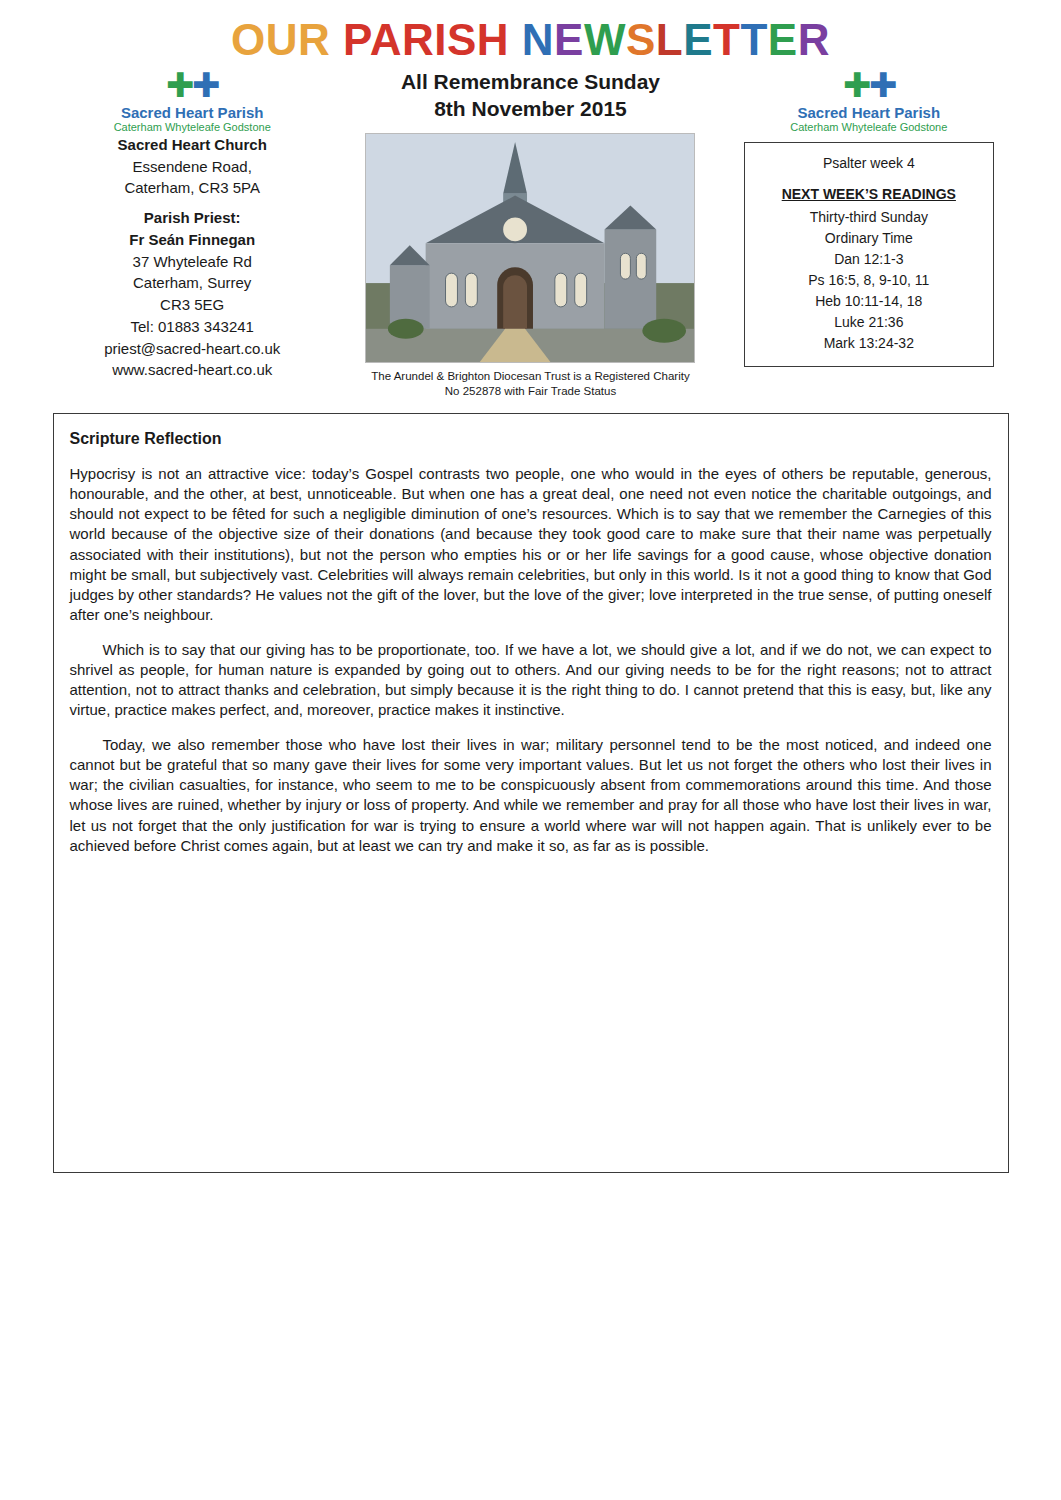OUR PARISH NEWSLETTER
✚✚
Sacred Heart Parish
Caterham Whyteleafe Godstone
Sacred Heart Church
Essendene Road,
Caterham, CR3 5PA
Parish Priest:
Fr Seán Finnegan
37 Whyteleafe Rd
Caterham, Surrey
CR3 5EG
Tel: 01883 343241
priest@sacred-heart.co.uk
www.sacred-heart.co.uk
All Remembrance Sunday
8th November 2015
The Arundel & Brighton Diocesan Trust is a Registered Charity No 252878 with Fair Trade Status
✚✚
Sacred Heart Parish
Caterham Whyteleafe Godstone
Psalter week 4
NEXT WEEK’S READINGS
Thirty-third Sunday
Ordinary Time
Dan 12:1-3
Ps 16:5, 8, 9-10, 11
Heb 10:11-14, 18
Luke 21:36
Mark 13:24-32
Scripture Reflection
Hypocrisy is not an attractive vice: today’s Gospel contrasts two people, one who would in the eyes of others be reputable, generous, honourable, and the other, at best, unnoticeable. But when one has a great deal, one need not even notice the charitable outgoings, and should not expect to be fêted for such a negligible diminution of one’s resources. Which is to say that we remember the Carnegies of this world because of the objective size of their donations (and because they took good care to make sure that their name was perpetually associated with their institutions), but not the person who empties his or or her life savings for a good cause, whose objective donation might be small, but subjectively vast. Celebrities will always remain celebrities, but only in this world. Is it not a good thing to know that God judges by other standards? He values not the gift of the lover, but the love of the giver; love interpreted in the true sense, of putting oneself after one’s neighbour.
Which is to say that our giving has to be proportionate, too. If we have a lot, we should give a lot, and if we do not, we can expect to shrivel as people, for human nature is expanded by going out to others. And our giving needs to be for the right reasons; not to attract attention, not to attract thanks and celebration, but simply because it is the right thing to do. I cannot pretend that this is easy, but, like any virtue, practice makes perfect, and, moreover, practice makes it instinctive.
Today, we also remember those who have lost their lives in war; military personnel tend to be the most noticed, and indeed one cannot but be grateful that so many gave their lives for some very important values. But let us not forget the others who lost their lives in war; the civilian casualties, for instance, who seem to me to be conspicuously absent from commemorations around this time. And those whose lives are ruined, whether by injury or loss of property. And while we remember and pray for all those who have lost their lives in war, let us not forget that the only justification for war is trying to ensure a world where war will not happen again. That is unlikely ever to be achieved before Christ comes again, but at least we can try and make it so, as far as is possible.